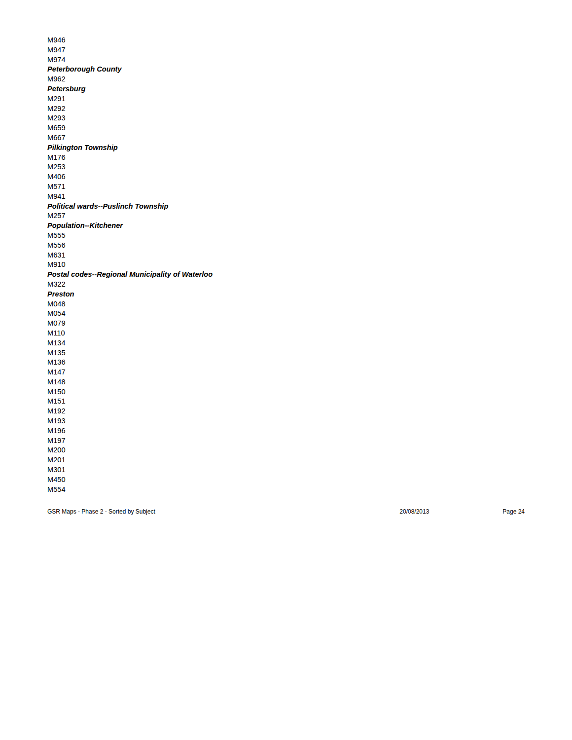M946
M947
M974
Peterborough County
M962
Petersburg
M291
M292
M293
M659
M667
Pilkington Township
M176
M253
M406
M571
M941
Political wards--Puslinch Township
M257
Population--Kitchener
M555
M556
M631
M910
Postal codes--Regional Municipality of Waterloo
M322
Preston
M048
M054
M079
M110
M134
M135
M136
M147
M148
M150
M151
M192
M193
M196
M197
M200
M201
M301
M450
M554
| GSR Maps - Phase 2 - Sorted by Subject | 20/08/2013 | Page 24 |